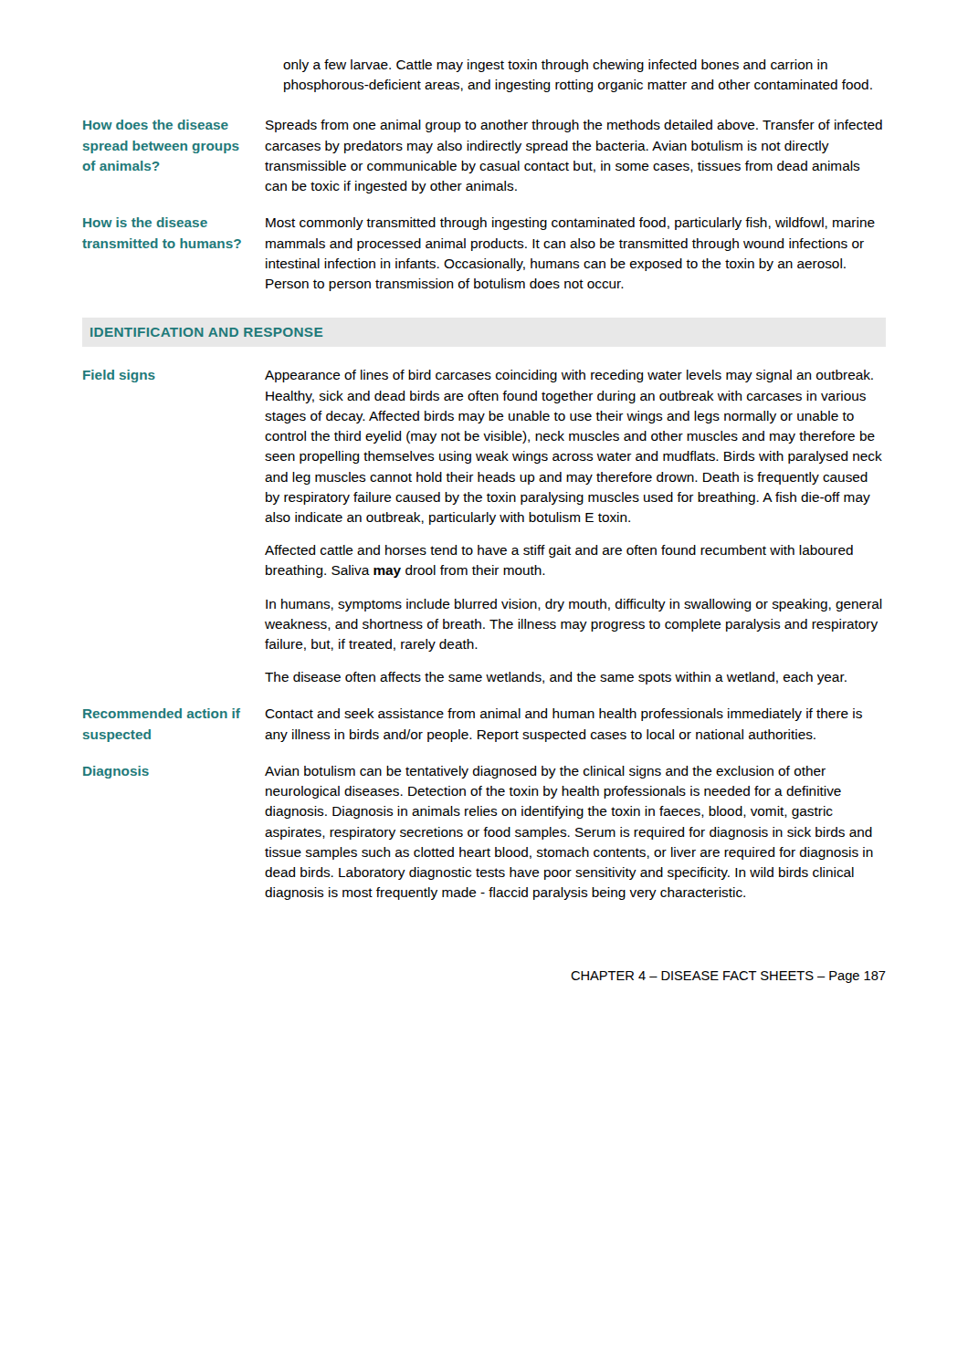only a few larvae. Cattle may ingest toxin through chewing infected bones and carrion in phosphorous-deficient areas, and ingesting rotting organic matter and other contaminated food.
How does the disease spread between groups of animals?
Spreads from one animal group to another through the methods detailed above. Transfer of infected carcases by predators may also indirectly spread the bacteria. Avian botulism is not directly transmissible or communicable by casual contact but, in some cases, tissues from dead animals can be toxic if ingested by other animals.
How is the disease transmitted to humans?
Most commonly transmitted through ingesting contaminated food, particularly fish, wildfowl, marine mammals and processed animal products. It can also be transmitted through wound infections or intestinal infection in infants. Occasionally, humans can be exposed to the toxin by an aerosol. Person to person transmission of botulism does not occur.
IDENTIFICATION AND RESPONSE
Field signs
Appearance of lines of bird carcases coinciding with receding water levels may signal an outbreak. Healthy, sick and dead birds are often found together during an outbreak with carcases in various stages of decay. Affected birds may be unable to use their wings and legs normally or unable to control the third eyelid (may not be visible), neck muscles and other muscles and may therefore be seen propelling themselves using weak wings across water and mudflats. Birds with paralysed neck and leg muscles cannot hold their heads up and may therefore drown. Death is frequently caused by respiratory failure caused by the toxin paralysing muscles used for breathing. A fish die-off may also indicate an outbreak, particularly with botulism E toxin.
Affected cattle and horses tend to have a stiff gait and are often found recumbent with laboured breathing. Saliva may drool from their mouth.
In humans, symptoms include blurred vision, dry mouth, difficulty in swallowing or speaking, general weakness, and shortness of breath. The illness may progress to complete paralysis and respiratory failure, but, if treated, rarely death.
The disease often affects the same wetlands, and the same spots within a wetland, each year.
Recommended action if suspected
Contact and seek assistance from animal and human health professionals immediately if there is any illness in birds and/or people. Report suspected cases to local or national authorities.
Diagnosis
Avian botulism can be tentatively diagnosed by the clinical signs and the exclusion of other neurological diseases. Detection of the toxin by health professionals is needed for a definitive diagnosis. Diagnosis in animals relies on identifying the toxin in faeces, blood, vomit, gastric aspirates, respiratory secretions or food samples. Serum is required for diagnosis in sick birds and tissue samples such as clotted heart blood, stomach contents, or liver are required for diagnosis in dead birds. Laboratory diagnostic tests have poor sensitivity and specificity. In wild birds clinical diagnosis is most frequently made - flaccid paralysis being very characteristic.
CHAPTER 4 – DISEASE FACT SHEETS – Page 187